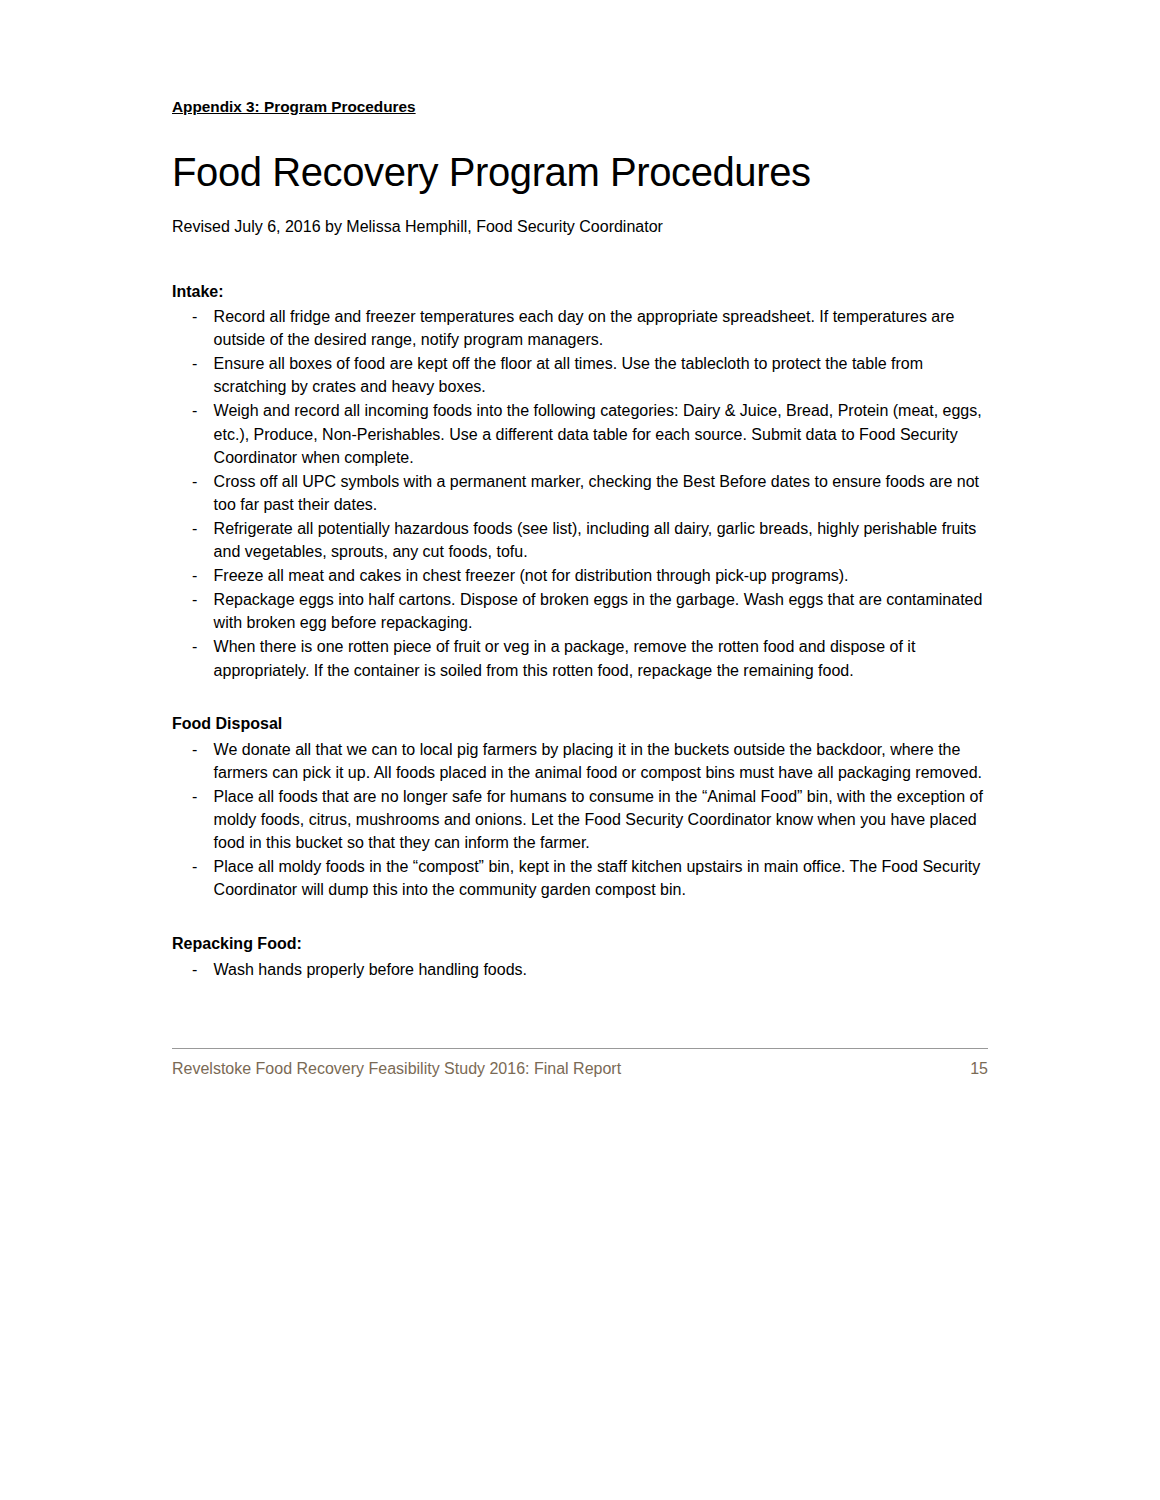Appendix 3: Program Procedures
Food Recovery Program Procedures
Revised July 6, 2016 by Melissa Hemphill, Food Security Coordinator
Intake:
Record all fridge and freezer temperatures each day on the appropriate spreadsheet. If temperatures are outside of the desired range, notify program managers.
Ensure all boxes of food are kept off the floor at all times. Use the tablecloth to protect the table from scratching by crates and heavy boxes.
Weigh and record all incoming foods into the following categories: Dairy & Juice, Bread, Protein (meat, eggs, etc.), Produce, Non-Perishables. Use a different data table for each source. Submit data to Food Security Coordinator when complete.
Cross off all UPC symbols with a permanent marker, checking the Best Before dates to ensure foods are not too far past their dates.
Refrigerate all potentially hazardous foods (see list), including all dairy, garlic breads, highly perishable fruits and vegetables, sprouts, any cut foods, tofu.
Freeze all meat and cakes in chest freezer (not for distribution through pick-up programs).
Repackage eggs into half cartons. Dispose of broken eggs in the garbage. Wash eggs that are contaminated with broken egg before repackaging.
When there is one rotten piece of fruit or veg in a package, remove the rotten food and dispose of it appropriately. If the container is soiled from this rotten food, repackage the remaining food.
Food Disposal
We donate all that we can to local pig farmers by placing it in the buckets outside the backdoor, where the farmers can pick it up. All foods placed in the animal food or compost bins must have all packaging removed.
Place all foods that are no longer safe for humans to consume in the “Animal Food” bin, with the exception of moldy foods, citrus, mushrooms and onions. Let the Food Security Coordinator know when you have placed food in this bucket so that they can inform the farmer.
Place all moldy foods in the “compost” bin, kept in the staff kitchen upstairs in main office. The Food Security Coordinator will dump this into the community garden compost bin.
Repacking Food:
Wash hands properly before handling foods.
Revelstoke Food Recovery Feasibility Study 2016: Final Report 15